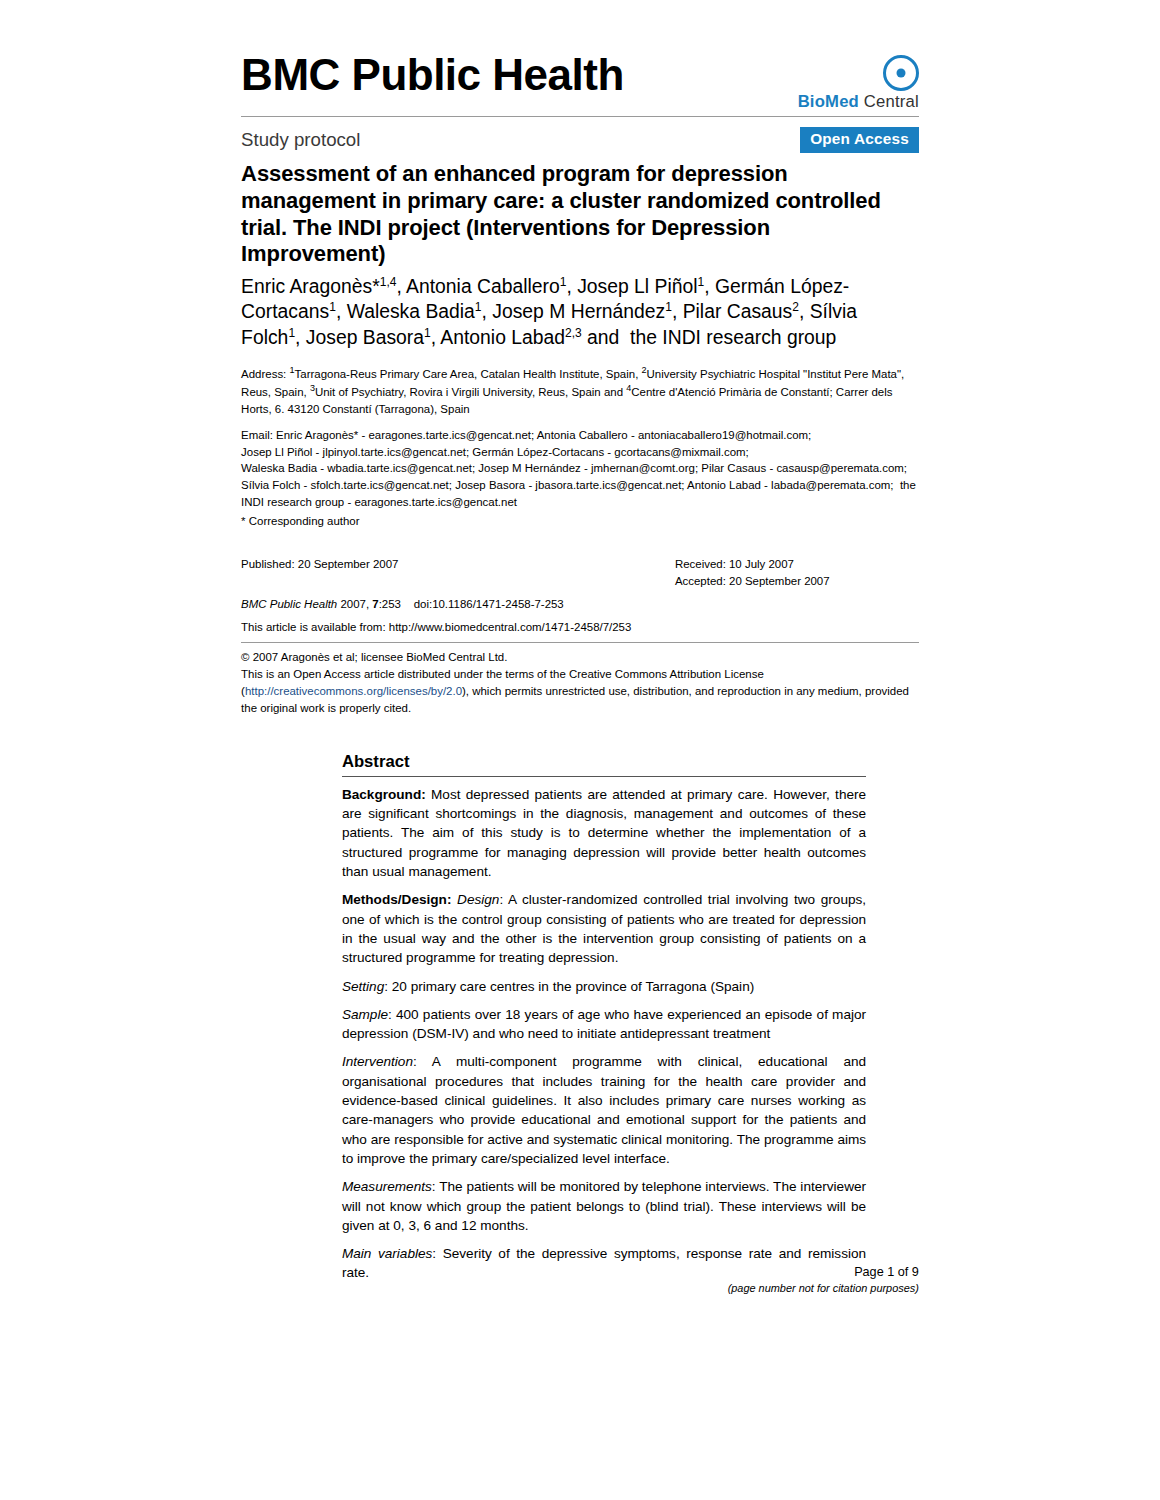BMC Public Health
BioMed Central
Study protocol
Open Access
Assessment of an enhanced program for depression management in primary care: a cluster randomized controlled trial. The INDI project (Interventions for Depression Improvement)
Enric Aragonès*1,4, Antonia Caballero1, Josep Ll Piñol1, Germán López-Cortacans1, Waleska Badia1, Josep M Hernández1, Pilar Casaus2, Sílvia Folch1, Josep Basora1, Antonio Labad2,3 and the INDI research group
Address: 1Tarragona-Reus Primary Care Area, Catalan Health Institute, Spain, 2University Psychiatric Hospital "Institut Pere Mata", Reus, Spain, 3Unit of Psychiatry, Rovira i Virgili University, Reus, Spain and 4Centre d'Atenció Primària de Constantí; Carrer dels Horts, 6. 43120 Constantí (Tarragona), Spain
Email: Enric Aragonès* - earagones.tarte.ics@gencat.net; Antonia Caballero - antoniacaballero19@hotmail.com;
Josep Ll Piñol - jlpinyol.tarte.ics@gencat.net; Germán López-Cortacans - gcortacans@mixmail.com;
Waleska Badia - wbadia.tarte.ics@gencat.net; Josep M Hernández - jmhernan@comt.org; Pilar Casaus - casausp@peremata.com;
Sílvia Folch - sfolch.tarte.ics@gencat.net; Josep Basora - jbasora.tarte.ics@gencat.net; Antonio Labad - labada@peremata.com; the INDI research group - earagones.tarte.ics@gencat.net
* Corresponding author
Published: 20 September 2007
Received: 10 July 2007
Accepted: 20 September 2007
BMC Public Health 2007, 7:253 doi:10.1186/1471-2458-7-253
This article is available from: http://www.biomedcentral.com/1471-2458/7/253
© 2007 Aragonès et al; licensee BioMed Central Ltd.
This is an Open Access article distributed under the terms of the Creative Commons Attribution License (http://creativecommons.org/licenses/by/2.0), which permits unrestricted use, distribution, and reproduction in any medium, provided the original work is properly cited.
Abstract
Background: Most depressed patients are attended at primary care. However, there are significant shortcomings in the diagnosis, management and outcomes of these patients. The aim of this study is to determine whether the implementation of a structured programme for managing depression will provide better health outcomes than usual management.
Methods/Design: Design: A cluster-randomized controlled trial involving two groups, one of which is the control group consisting of patients who are treated for depression in the usual way and the other is the intervention group consisting of patients on a structured programme for treating depression.
Setting: 20 primary care centres in the province of Tarragona (Spain)
Sample: 400 patients over 18 years of age who have experienced an episode of major depression (DSM-IV) and who need to initiate antidepressant treatment
Intervention: A multi-component programme with clinical, educational and organisational procedures that includes training for the health care provider and evidence-based clinical guidelines. It also includes primary care nurses working as care-managers who provide educational and emotional support for the patients and who are responsible for active and systematic clinical monitoring. The programme aims to improve the primary care/specialized level interface.
Measurements: The patients will be monitored by telephone interviews. The interviewer will not know which group the patient belongs to (blind trial). These interviews will be given at 0, 3, 6 and 12 months.
Main variables: Severity of the depressive symptoms, response rate and remission rate.
Page 1 of 9
(page number not for citation purposes)